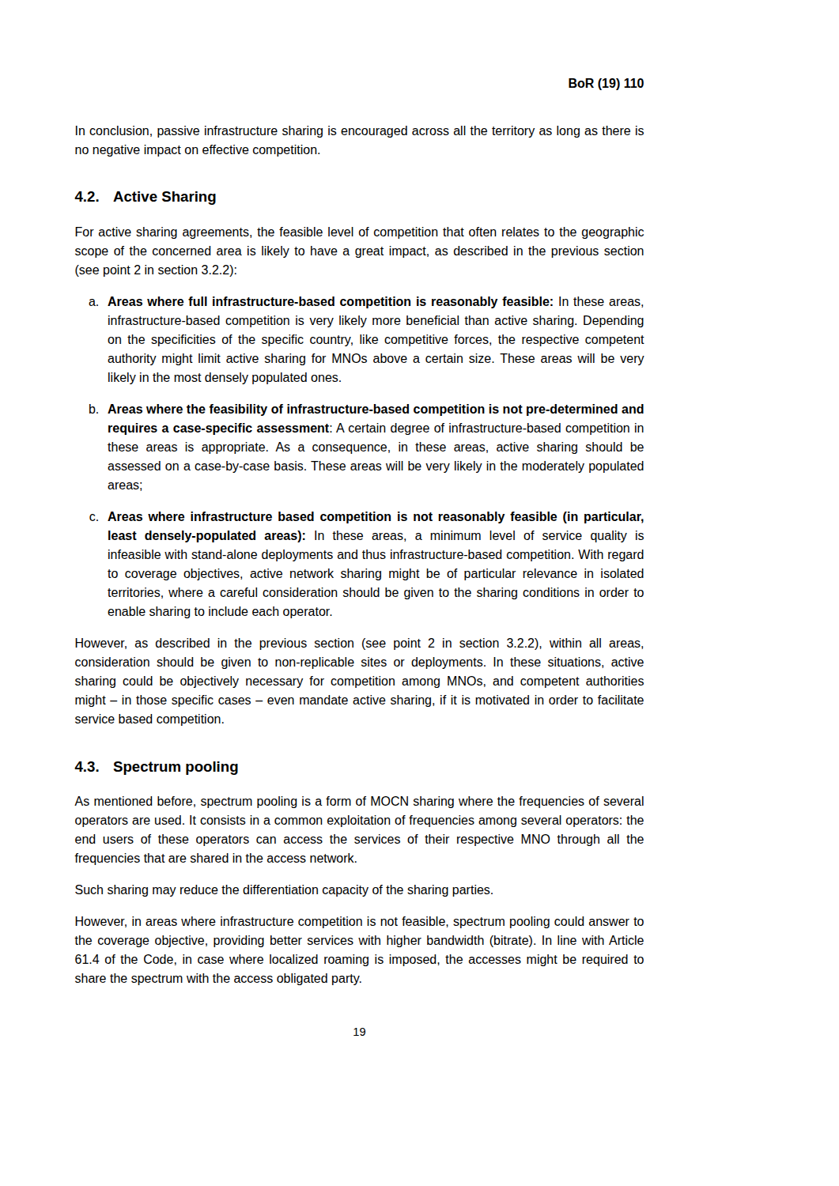BoR (19) 110
In conclusion, passive infrastructure sharing is encouraged across all the territory as long as there is no negative impact on effective competition.
4.2. Active Sharing
For active sharing agreements, the feasible level of competition that often relates to the geographic scope of the concerned area is likely to have a great impact, as described in the previous section (see point 2 in section 3.2.2):
Areas where full infrastructure-based competition is reasonably feasible: In these areas, infrastructure-based competition is very likely more beneficial than active sharing. Depending on the specificities of the specific country, like competitive forces, the respective competent authority might limit active sharing for MNOs above a certain size. These areas will be very likely in the most densely populated ones.
Areas where the feasibility of infrastructure-based competition is not pre-determined and requires a case-specific assessment: A certain degree of infrastructure-based competition in these areas is appropriate. As a consequence, in these areas, active sharing should be assessed on a case-by-case basis. These areas will be very likely in the moderately populated areas;
Areas where infrastructure based competition is not reasonably feasible (in particular, least densely-populated areas): In these areas, a minimum level of service quality is infeasible with stand-alone deployments and thus infrastructure-based competition. With regard to coverage objectives, active network sharing might be of particular relevance in isolated territories, where a careful consideration should be given to the sharing conditions in order to enable sharing to include each operator.
However, as described in the previous section (see point 2 in section 3.2.2), within all areas, consideration should be given to non-replicable sites or deployments. In these situations, active sharing could be objectively necessary for competition among MNOs, and competent authorities might – in those specific cases – even mandate active sharing, if it is motivated in order to facilitate service based competition.
4.3. Spectrum pooling
As mentioned before, spectrum pooling is a form of MOCN sharing where the frequencies of several operators are used. It consists in a common exploitation of frequencies among several operators: the end users of these operators can access the services of their respective MNO through all the frequencies that are shared in the access network.
Such sharing may reduce the differentiation capacity of the sharing parties.
However, in areas where infrastructure competition is not feasible, spectrum pooling could answer to the coverage objective, providing better services with higher bandwidth (bitrate). In line with Article 61.4 of the Code, in case where localized roaming is imposed, the accesses might be required to share the spectrum with the access obligated party.
19